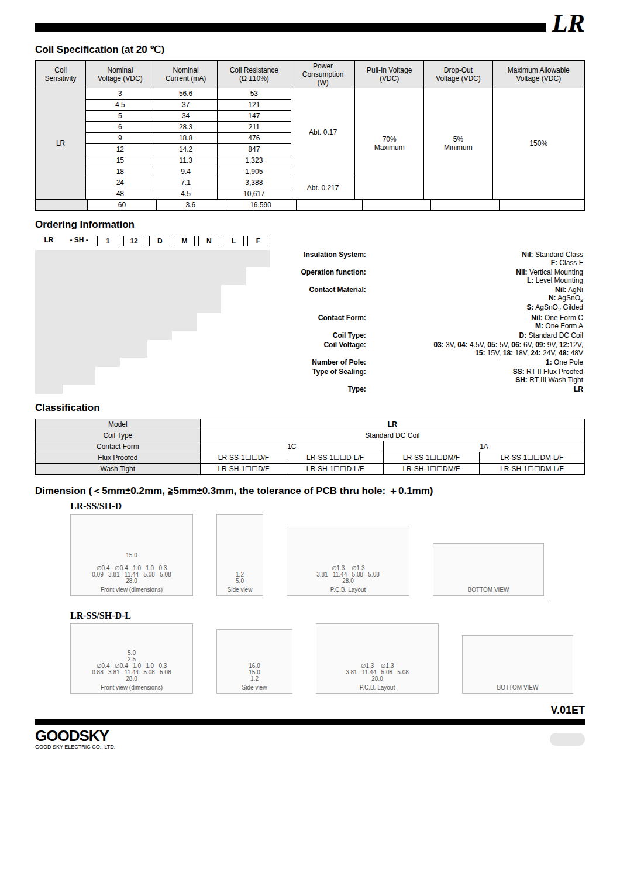LR
Coil Specification (at 20 ℃)
| Coil Sensitivity | Nominal Voltage (VDC) | Nominal Current (mA) | Coil Resistance (Ω ±10%) | Power Consumption (W) | Pull-In Voltage (VDC) | Drop-Out Voltage (VDC) | Maximum Allowable Voltage (VDC) |
| --- | --- | --- | --- | --- | --- | --- | --- |
| LR | 3 | 56.6 | 53 | Abt. 0.17 | 70% Maximum | 5% Minimum | 150% |
| 4.5 | 37 | 121 |
| 5 | 34 | 147 |
| 6 | 28.3 | 211 |
| 9 | 18.8 | 476 |
| 12 | 14.2 | 847 |
| 15 | 11.3 | 1,323 |
| 18 | 9.4 | 1,905 |
| 24 | 7.1 | 3,388 | Abt. 0.217 |
| 48 | 4.5 | 10,617 |
| | 60 | 3.6 | 16,590 | | | | |
Ordering Information
| LR | - SH - | 1 | 12 | D | M | N | L | F | | |
| | Insulation System: | Nil: Standard Class F: Class F |
| | | Operation function: | Nil: Vertical Mounting L: Level Mounting |
| | | Contact Material: | Nil: AgNi N: AgSnO 2 S: AgSnO 2 Gilded |
| | | Contact Form: | Nil: One Form C M: One Form A |
| | | Coil Type: | D: Standard DC Coil |
| | | Coil Voltage: | 03: 3V, 04: 4.5V, 05: 5V, 06: 6V, 09: 9V, 12: 12V, 15: 15V, 18: 18V, 24: 24V, 48: 48V |
| | | Number of Pole: | 1: One Pole |
| | | Type of Sealing: | SS: RT II Flux Proofed SH: RT III Wash Tight |
| | | Type: | LR |
Classification
| Model | LR |
| Coil Type | Standard DC Coil |
| Contact Form | 1C | 1A |
| Flux Proofed | LR-SS-1☐☐D/F | LR-SS-1☐☐D-L/F | LR-SS-1☐☐DM/F | LR-SS-1☐☐DM-L/F |
| Wash Tight | LR-SH-1☐☐D/F | LR-SH-1☐☐D-L/F | LR-SH-1☐☐DM/F | LR-SH-1☐☐DM-L/F |
Dimension (＜5mm±0.2mm, ≧5mm±0.3mm, the tolerance of PCB thru hole: ＋0.1mm)
LR-SS/SH-D
15.0
∅0.4 ∅0.4 1.0 1.0 0.3
0.09 3.81 11.44 5.08 5.08
28.0
Front view (dimensions)
1.2
5.0
Side view
∅1.3 ∅1.3
3.81 11.44 5.08 5.08
28.0
P.C.B. Layout
BOTTOM VIEW
LR-SS/SH-D-L
5.0
2.5
∅0.4 ∅0.4 1.0 1.0 0.3
0.88 3.81 11.44 5.08 5.08
28.0
Front view (dimensions)
16.0
15.0
1.2
Side view
∅1.3 ∅1.3
3.81 11.44 5.08 5.08
28.0
P.C.B. Layout
BOTTOM VIEW
V.01ET
GOODSKYGOOD SKY ELECTRIC CO., LTD.